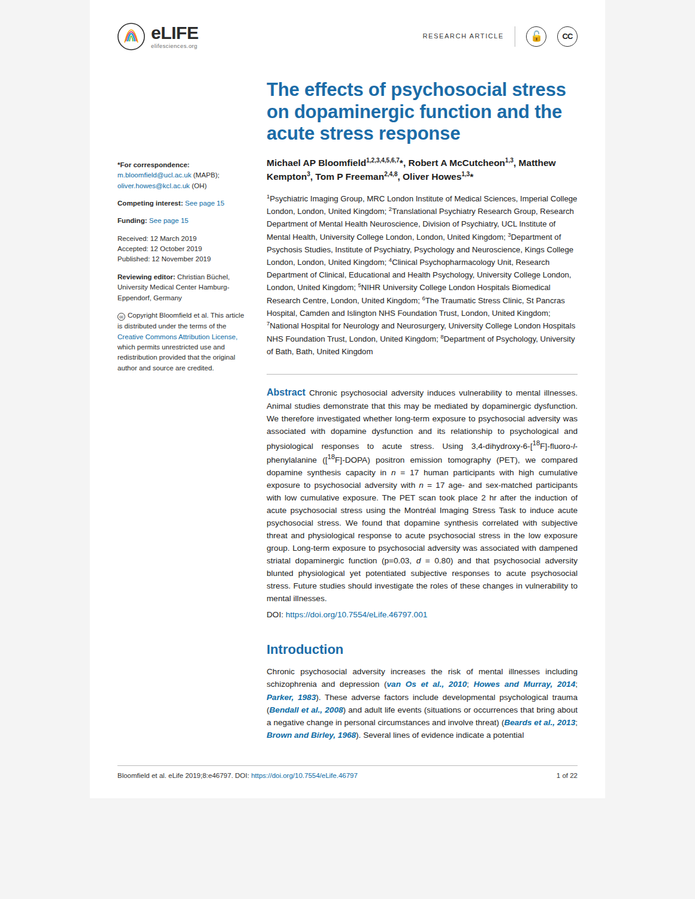e LIFE
elifesciences.org
Research article
🔓
CC
The effects of psychosocial stress on dopaminergic function and the acute stress response
*For correspondence:
m.bloomfield@ucl.ac.uk (MAPB);
oliver.howes@kcl.ac.uk (OH)
Competing interest: See page 15
Funding: See page 15
Received: 12 March 2019
Accepted: 12 October 2019
Published: 12 November 2019
Reviewing editor: Christian Büchel, University Medical Center Hamburg-Eppendorf, Germany
cc Copyright Bloomfield et al. This article is distributed under the terms of the Creative Commons Attribution License, which permits unrestricted use and redistribution provided that the original author and source are credited.
Michael AP Bloomfield1,2,3,4,5,6,7*, Robert A McCutcheon1,3, Matthew Kempton3, Tom P Freeman2,4,8, Oliver Howes1,3*
1Psychiatric Imaging Group, MRC London Institute of Medical Sciences, Imperial College London, London, United Kingdom; 2Translational Psychiatry Research Group, Research Department of Mental Health Neuroscience, Division of Psychiatry, UCL Institute of Mental Health, University College London, London, United Kingdom; 3Department of Psychosis Studies, Institute of Psychiatry, Psychology and Neuroscience, Kings College London, London, United Kingdom; 4Clinical Psychopharmacology Unit, Research Department of Clinical, Educational and Health Psychology, University College London, London, United Kingdom; 5NIHR University College London Hospitals Biomedical Research Centre, London, United Kingdom; 6The Traumatic Stress Clinic, St Pancras Hospital, Camden and Islington NHS Foundation Trust, London, United Kingdom; 7National Hospital for Neurology and Neurosurgery, University College London Hospitals NHS Foundation Trust, London, United Kingdom; 8Department of Psychology, University of Bath, Bath, United Kingdom
Abstract Chronic psychosocial adversity induces vulnerability to mental illnesses. Animal studies demonstrate that this may be mediated by dopaminergic dysfunction. We therefore investigated whether long-term exposure to psychosocial adversity was associated with dopamine dysfunction and its relationship to psychological and physiological responses to acute stress. Using 3,4-dihydroxy-6-[18F]-fluoro-l-phenylalanine ([18F]-DOPA) positron emission tomography (PET), we compared dopamine synthesis capacity in n = 17 human participants with high cumulative exposure to psychosocial adversity with n = 17 age- and sex-matched participants with low cumulative exposure. The PET scan took place 2 hr after the induction of acute psychosocial stress using the Montréal Imaging Stress Task to induce acute psychosocial stress. We found that dopamine synthesis correlated with subjective threat and physiological response to acute psychosocial stress in the low exposure group. Long-term exposure to psychosocial adversity was associated with dampened striatal dopaminergic function (p=0.03, d = 0.80) and that psychosocial adversity blunted physiological yet potentiated subjective responses to acute psychosocial stress. Future studies should investigate the roles of these changes in vulnerability to mental illnesses. DOI: https://doi.org/10.7554/eLife.46797.001
Introduction
Chronic psychosocial adversity increases the risk of mental illnesses including schizophrenia and depression (van Os et al., 2010; Howes and Murray, 2014; Parker, 1983). These adverse factors include developmental psychological trauma (Bendall et al., 2008) and adult life events (situations or occurrences that bring about a negative change in personal circumstances and involve threat) (Beards et al., 2013; Brown and Birley, 1968). Several lines of evidence indicate a potential
Bloomfield et al. eLife 2019;8:e46797. DOI: https://doi.org/10.7554/eLife.46797
1 of 22